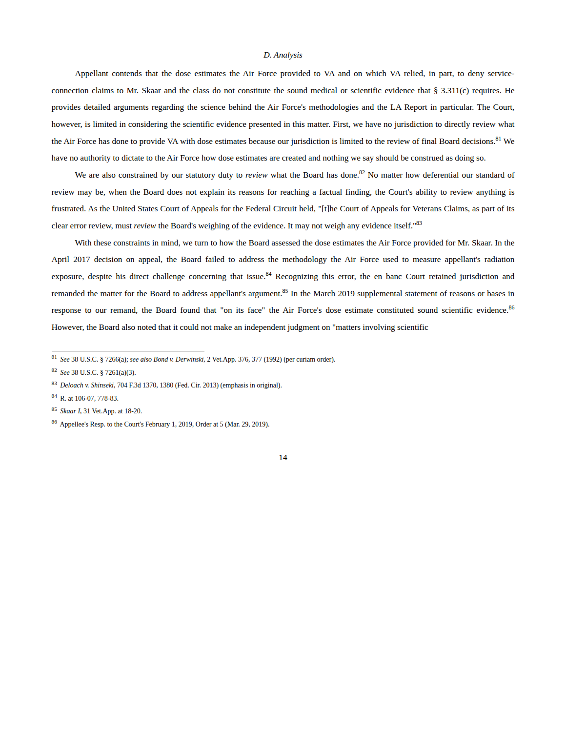D. Analysis
Appellant contends that the dose estimates the Air Force provided to VA and on which VA relied, in part, to deny service-connection claims to Mr. Skaar and the class do not constitute the sound medical or scientific evidence that § 3.311(c) requires. He provides detailed arguments regarding the science behind the Air Force's methodologies and the LA Report in particular. The Court, however, is limited in considering the scientific evidence presented in this matter. First, we have no jurisdiction to directly review what the Air Force has done to provide VA with dose estimates because our jurisdiction is limited to the review of final Board decisions.81 We have no authority to dictate to the Air Force how dose estimates are created and nothing we say should be construed as doing so.
We are also constrained by our statutory duty to review what the Board has done.82 No matter how deferential our standard of review may be, when the Board does not explain its reasons for reaching a factual finding, the Court's ability to review anything is frustrated. As the United States Court of Appeals for the Federal Circuit held, "[t]he Court of Appeals for Veterans Claims, as part of its clear error review, must review the Board's weighing of the evidence. It may not weigh any evidence itself."83
With these constraints in mind, we turn to how the Board assessed the dose estimates the Air Force provided for Mr. Skaar. In the April 2017 decision on appeal, the Board failed to address the methodology the Air Force used to measure appellant's radiation exposure, despite his direct challenge concerning that issue.84 Recognizing this error, the en banc Court retained jurisdiction and remanded the matter for the Board to address appellant's argument.85 In the March 2019 supplemental statement of reasons or bases in response to our remand, the Board found that "on its face" the Air Force's dose estimate constituted sound scientific evidence.86 However, the Board also noted that it could not make an independent judgment on "matters involving scientific
81 See 38 U.S.C. § 7266(a); see also Bond v. Derwinski, 2 Vet.App. 376, 377 (1992) (per curiam order).
82 See 38 U.S.C. § 7261(a)(3).
83 Deloach v. Shinseki, 704 F.3d 1370, 1380 (Fed. Cir. 2013) (emphasis in original).
84 R. at 106-07, 778-83.
85 Skaar I, 31 Vet.App. at 18-20.
86 Appellee's Resp. to the Court's February 1, 2019, Order at 5 (Mar. 29, 2019).
14